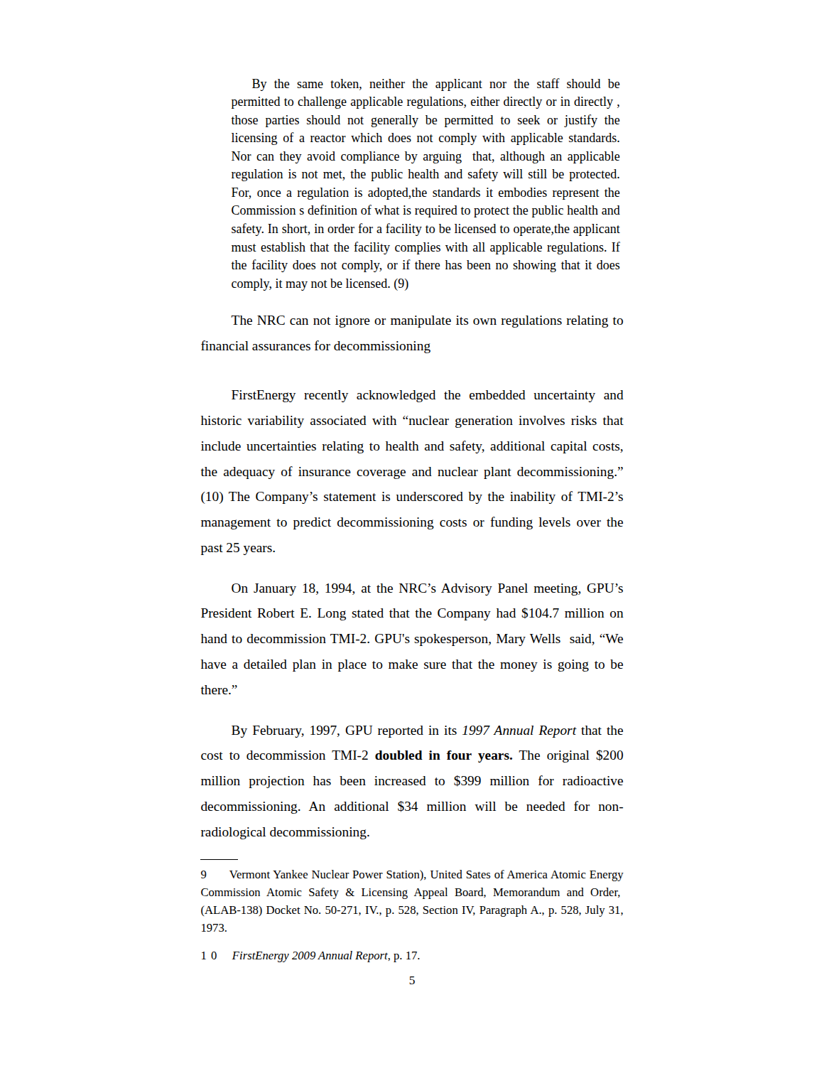By the same token, neither the applicant nor the staff should be permitted to challenge applicable regulations, either directly or in directly , those parties should not generally be permitted to seek or justify the licensing of a reactor which does not comply with applicable standards. Nor can they avoid compliance by arguing that, although an applicable regulation is not met, the public health and safety will still be protected. For, once a regulation is adopted,the standards it embodies represent the Commission s definition of what is required to protect the public health and safety. In short, in order for a facility to be licensed to operate,the applicant must establish that the facility complies with all applicable regulations. If the facility does not comply, or if there has been no showing that it does comply, it may not be licensed. (9)
The NRC can not ignore or manipulate its own regulations relating to financial assurances for decommissioning
FirstEnergy recently acknowledged the embedded uncertainty and historic variability associated with “nuclear generation involves risks that include uncertainties relating to health and safety, additional capital costs, the adequacy of insurance coverage and nuclear plant decommissioning.” (10) The Company’s statement is underscored by the inability of TMI-2’s management to predict decommissioning costs or funding levels over the past 25 years.
On January 18, 1994, at the NRC’s Advisory Panel meeting, GPU’s President Robert E. Long stated that the Company had $104.7 million on hand to decommission TMI-2. GPU's spokesperson, Mary Wells said, “We have a detailed plan in place to make sure that the money is going to be there.”
By February, 1997, GPU reported in its 1997 Annual Report that the cost to decommission TMI-2 doubled in four years. The original $200 million projection has been increased to $399 million for radioactive decommissioning. An additional $34 million will be needed for non-radiological decommissioning.
9 Vermont Yankee Nuclear Power Station), United Sates of America Atomic Energy Commission Atomic Safety & Licensing Appeal Board, Memorandum and Order, (ALAB-138) Docket No. 50-271, IV., p. 528, Section IV, Paragraph A., p. 528, July 31, 1973.
1 0 FirstEnergy 2009 Annual Report, p. 17.
5